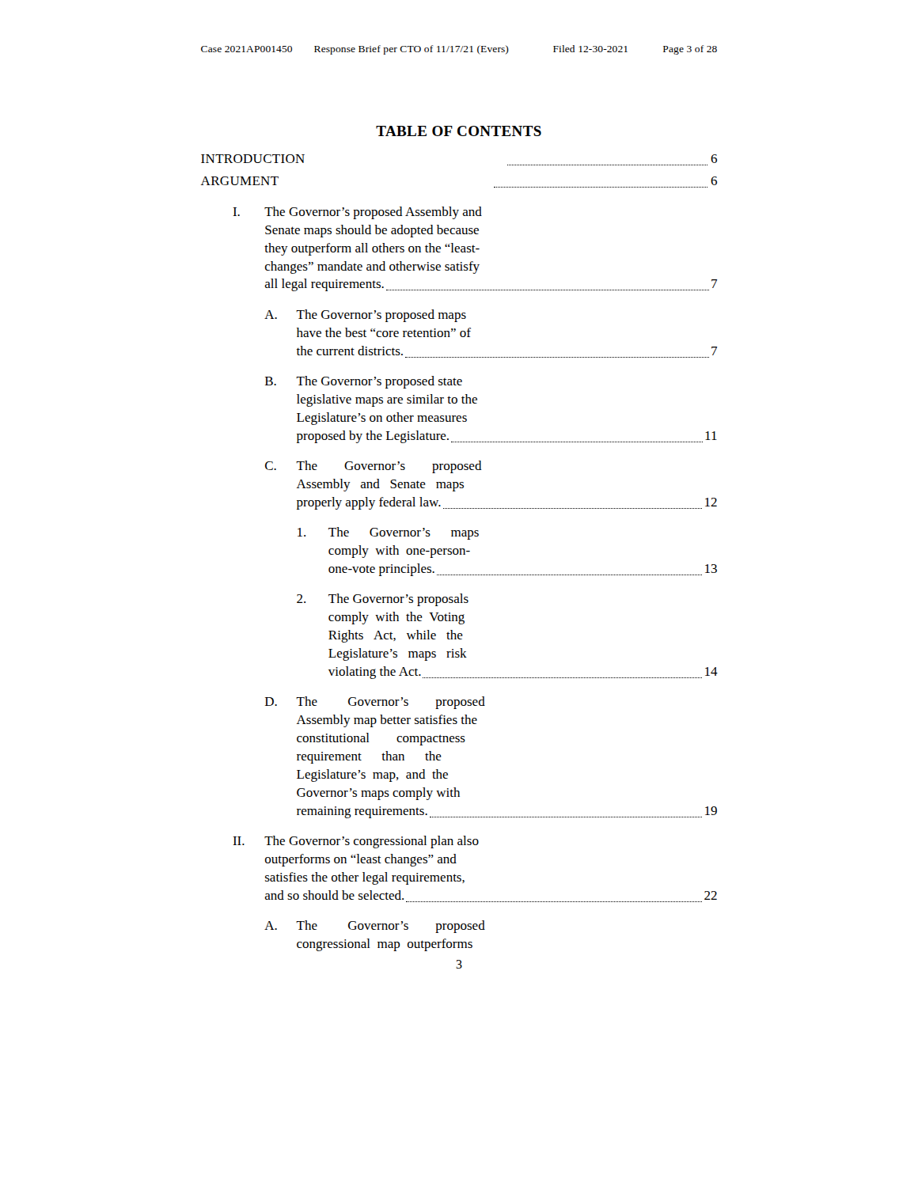Case 2021AP001450 Response Brief per CTO of 11/17/21 (Evers) Filed 12-30-2021 Page 3 of 28
TABLE OF CONTENTS
INTRODUCTION 6
ARGUMENT 6
I.
The Governor’s proposed Assembly and
Senate maps should be adopted because
they outperform all others on the “least-
changes” mandate and otherwise satisfy
all legal requirements. 7
A.
The Governor’s proposed maps
have the best “core retention” of
the current districts. 7
B.
The Governor’s proposed state
legislative maps are similar to the
Legislature’s on other measures
proposed by the Legislature. 11
C.
The Governor’s proposed
Assembly and Senate maps
properly apply federal law. 12
1.
The Governor’s maps
comply with one-person-
one-vote principles. 13
2.
The Governor’s proposals
comply with the Voting
Rights Act, while the
Legislature’s maps risk
violating the Act. 14
D.
The Governor’s proposed
Assembly map better satisfies the
constitutional compactness
requirement than the
Legislature’s map, and the
Governor’s maps comply with
remaining requirements. 19
II.
The Governor’s congressional plan also
outperforms on “least changes” and
satisfies the other legal requirements,
and so should be selected. 22
A.
The Governor’s proposed
congressional map outperforms
3